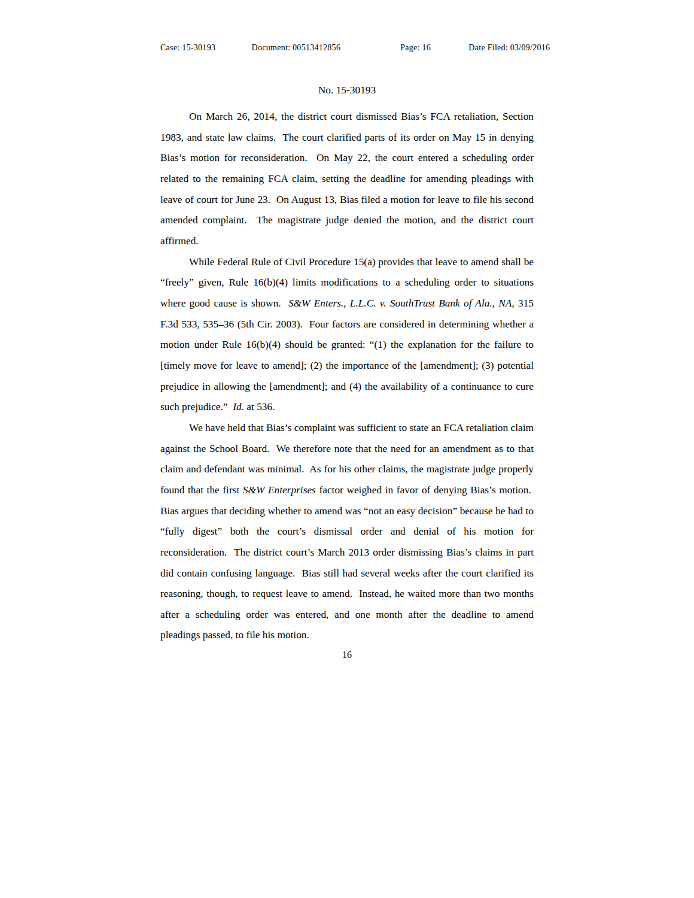Case: 15-30193 Document: 00513412856 Page: 16 Date Filed: 03/09/2016
No. 15-30193
On March 26, 2014, the district court dismissed Bias’s FCA retaliation, Section 1983, and state law claims. The court clarified parts of its order on May 15 in denying Bias’s motion for reconsideration. On May 22, the court entered a scheduling order related to the remaining FCA claim, setting the deadline for amending pleadings with leave of court for June 23. On August 13, Bias filed a motion for leave to file his second amended complaint. The magistrate judge denied the motion, and the district court affirmed.
While Federal Rule of Civil Procedure 15(a) provides that leave to amend shall be “freely” given, Rule 16(b)(4) limits modifications to a scheduling order to situations where good cause is shown. S&W Enters., L.L.C. v. SouthTrust Bank of Ala., NA, 315 F.3d 533, 535–36 (5th Cir. 2003). Four factors are considered in determining whether a motion under Rule 16(b)(4) should be granted: “(1) the explanation for the failure to [timely move for leave to amend]; (2) the importance of the [amendment]; (3) potential prejudice in allowing the [amendment]; and (4) the availability of a continuance to cure such prejudice.” Id. at 536.
We have held that Bias’s complaint was sufficient to state an FCA retaliation claim against the School Board. We therefore note that the need for an amendment as to that claim and defendant was minimal. As for his other claims, the magistrate judge properly found that the first S&W Enterprises factor weighed in favor of denying Bias’s motion. Bias argues that deciding whether to amend was “not an easy decision” because he had to “fully digest” both the court’s dismissal order and denial of his motion for reconsideration. The district court’s March 2013 order dismissing Bias’s claims in part did contain confusing language. Bias still had several weeks after the court clarified its reasoning, though, to request leave to amend. Instead, he waited more than two months after a scheduling order was entered, and one month after the deadline to amend pleadings passed, to file his motion.
16